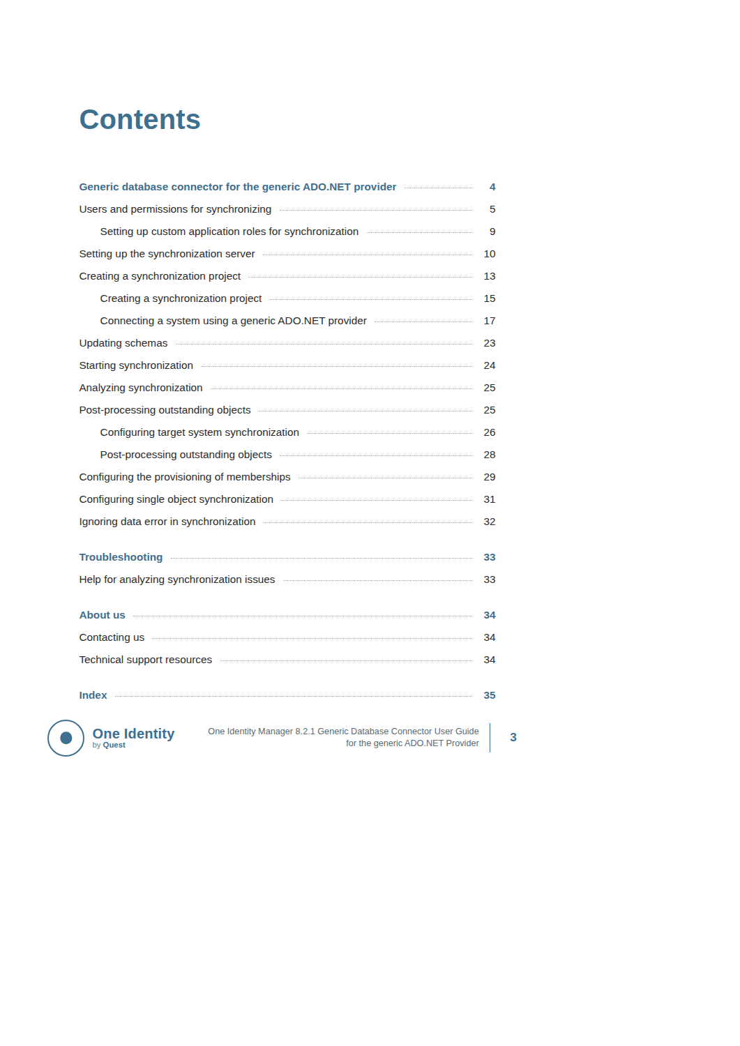Contents
Generic database connector for the generic ADO.NET provider 4
Users and permissions for synchronizing 5
Setting up custom application roles for synchronization 9
Setting up the synchronization server 10
Creating a synchronization project 13
Creating a synchronization project 15
Connecting a system using a generic ADO.NET provider 17
Updating schemas 23
Starting synchronization 24
Analyzing synchronization 25
Post-processing outstanding objects 25
Configuring target system synchronization 26
Post-processing outstanding objects 28
Configuring the provisioning of memberships 29
Configuring single object synchronization 31
Ignoring data error in synchronization 32
Troubleshooting 33
Help for analyzing synchronization issues 33
About us 34
Contacting us 34
Technical support resources 34
Index 35
One Identity
by Quest
One Identity Manager 8.2.1 Generic Database Connector User Guide
for the generic ADO.NET Provider
3